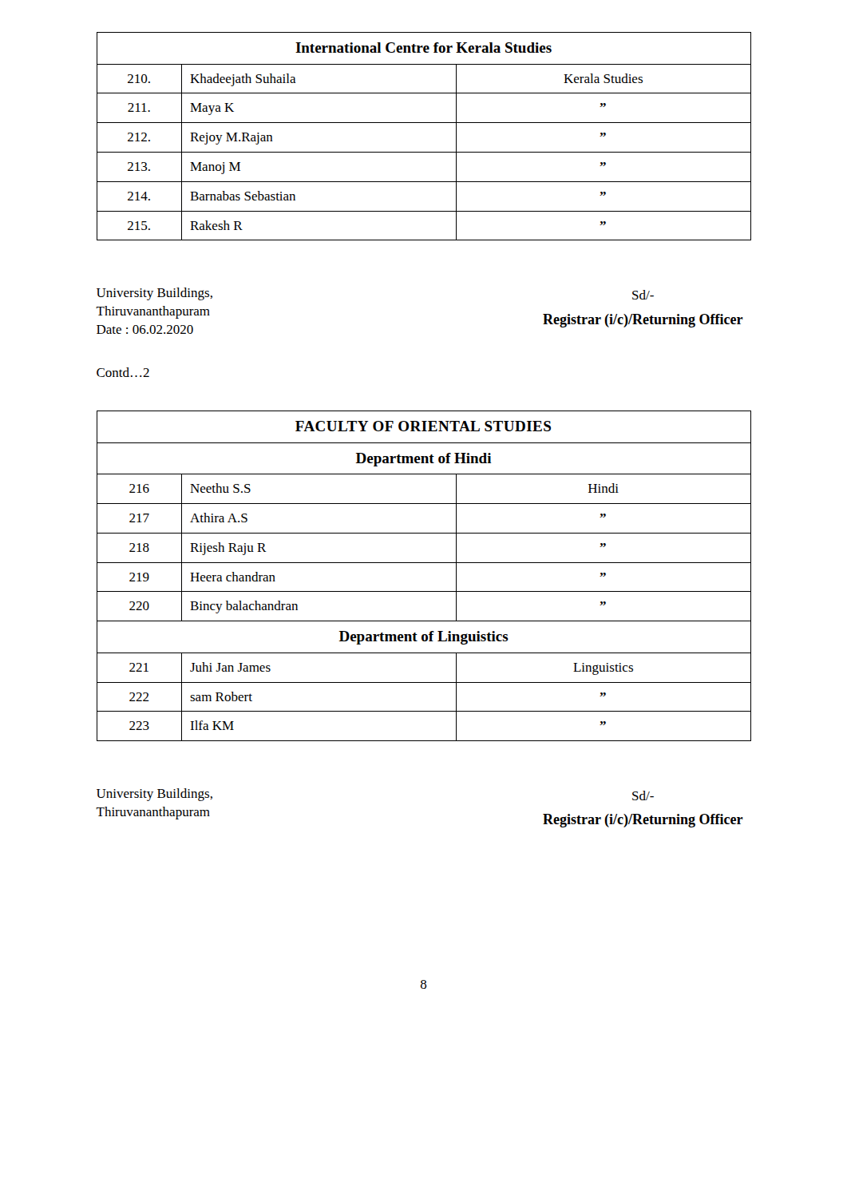| International Centre for Kerala Studies |
| --- |
| 210. | Khadeejath Suhaila | Kerala Studies |
| 211. | Maya K | ” |
| 212. | Rejoy M.Rajan | ” |
| 213. | Manoj M | ” |
| 214. | Barnabas Sebastian | ” |
| 215. | Rakesh R | ” |
University Buildings,
Thiruvananthapuram
Date : 06.02.2020
Sd/- Registrar (i/c)/Returning Officer
Contd…2
| FACULTY OF ORIENTAL STUDIES |
| --- |
| Department of Hindi |
| 216 | Neethu S.S | Hindi |
| 217 | Athira A.S | ” |
| 218 | Rijesh Raju R | ” |
| 219 | Heera chandran | ” |
| 220 | Bincy balachandran | ” |
| Department of Linguistics |
| 221 | Juhi Jan James | Linguistics |
| 222 | sam Robert | ” |
| 223 | Ilfa KM | ” |
University Buildings,
Thiruvananthapuram
Sd/- Registrar (i/c)/Returning Officer
8